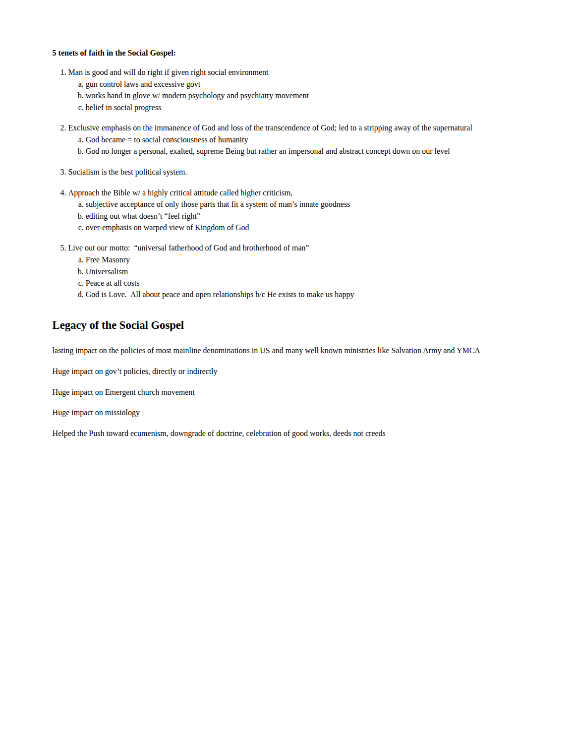5 tenets of faith in the Social Gospel:
Man is good and will do right if given right social environment
gun control laws and excessive govt
works hand in glove w/ modern psychology and psychiatry movement
belief in social progress
Exclusive emphasis on the immanence of God and loss of the transcendence of God; led to a stripping away of the supernatural
God became = to social consciousness of humanity
God no longer a personal, exalted, supreme Being but rather an impersonal and abstract concept down on our level
Socialism is the best political system.
Approach the Bible w/ a highly critical attitude called higher criticism,
subjective acceptance of only those parts that fit a system of man’s innate goodness
editing out what doesn’t “feel right”
over-emphasis on warped view of Kingdom of God
Live out our motto: “universal fatherhood of God and brotherhood of man”
Free Masonry
Universalism
Peace at all costs
God is Love. All about peace and open relationships b/c He exists to make us happy
Legacy of the Social Gospel
lasting impact on the policies of most mainline denominations in US and many well known ministries like Salvation Army and YMCA
Huge impact on gov’t policies, directly or indirectly
Huge impact on Emergent church movement
Huge impact on missiology
Helped the Push toward ecumenism, downgrade of doctrine, celebration of good works, deeds not creeds